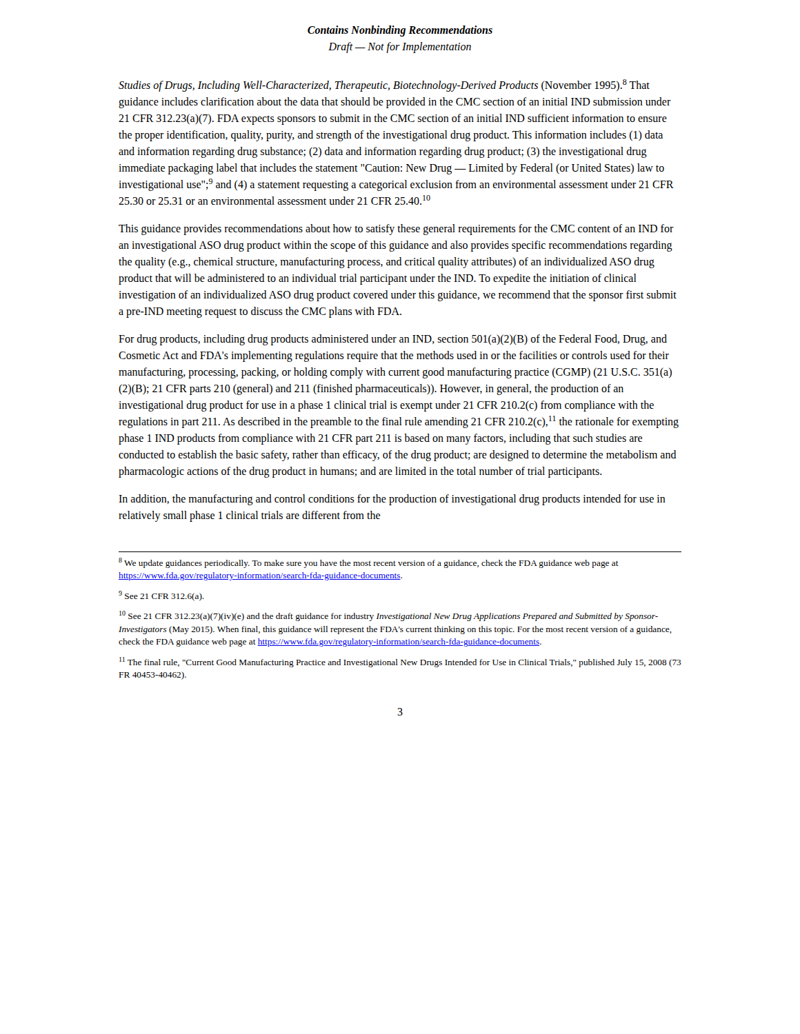Contains Nonbinding Recommendations
Draft — Not for Implementation
Studies of Drugs, Including Well-Characterized, Therapeutic, Biotechnology-Derived Products (November 1995).8 That guidance includes clarification about the data that should be provided in the CMC section of an initial IND submission under 21 CFR 312.23(a)(7). FDA expects sponsors to submit in the CMC section of an initial IND sufficient information to ensure the proper identification, quality, purity, and strength of the investigational drug product. This information includes (1) data and information regarding drug substance; (2) data and information regarding drug product; (3) the investigational drug immediate packaging label that includes the statement "Caution: New Drug — Limited by Federal (or United States) law to investigational use";9 and (4) a statement requesting a categorical exclusion from an environmental assessment under 21 CFR 25.30 or 25.31 or an environmental assessment under 21 CFR 25.40.10
This guidance provides recommendations about how to satisfy these general requirements for the CMC content of an IND for an investigational ASO drug product within the scope of this guidance and also provides specific recommendations regarding the quality (e.g., chemical structure, manufacturing process, and critical quality attributes) of an individualized ASO drug product that will be administered to an individual trial participant under the IND. To expedite the initiation of clinical investigation of an individualized ASO drug product covered under this guidance, we recommend that the sponsor first submit a pre-IND meeting request to discuss the CMC plans with FDA.
For drug products, including drug products administered under an IND, section 501(a)(2)(B) of the Federal Food, Drug, and Cosmetic Act and FDA's implementing regulations require that the methods used in or the facilities or controls used for their manufacturing, processing, packing, or holding comply with current good manufacturing practice (CGMP) (21 U.S.C. 351(a)(2)(B); 21 CFR parts 210 (general) and 211 (finished pharmaceuticals)). However, in general, the production of an investigational drug product for use in a phase 1 clinical trial is exempt under 21 CFR 210.2(c) from compliance with the regulations in part 211. As described in the preamble to the final rule amending 21 CFR 210.2(c),11 the rationale for exempting phase 1 IND products from compliance with 21 CFR part 211 is based on many factors, including that such studies are conducted to establish the basic safety, rather than efficacy, of the drug product; are designed to determine the metabolism and pharmacologic actions of the drug product in humans; and are limited in the total number of trial participants.
In addition, the manufacturing and control conditions for the production of investigational drug products intended for use in relatively small phase 1 clinical trials are different from the
8 We update guidances periodically. To make sure you have the most recent version of a guidance, check the FDA guidance web page at https://www.fda.gov/regulatory-information/search-fda-guidance-documents.
9 See 21 CFR 312.6(a).
10 See 21 CFR 312.23(a)(7)(iv)(e) and the draft guidance for industry Investigational New Drug Applications Prepared and Submitted by Sponsor-Investigators (May 2015). When final, this guidance will represent the FDA's current thinking on this topic. For the most recent version of a guidance, check the FDA guidance web page at https://www.fda.gov/regulatory-information/search-fda-guidance-documents.
11 The final rule, "Current Good Manufacturing Practice and Investigational New Drugs Intended for Use in Clinical Trials," published July 15, 2008 (73 FR 40453-40462).
3